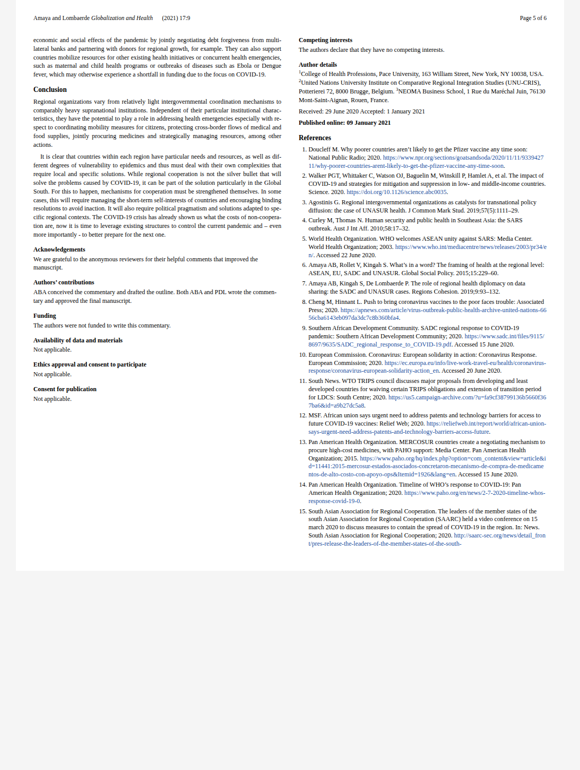Amaya and Lombaerde Globalization and Health (2021) 17:9
Page 5 of 6
economic and social effects of the pandemic by jointly negotiating debt forgiveness from multi-lateral banks and partnering with donors for regional growth, for example. They can also support countries mobilize resources for other existing health initiatives or concurrent health emergencies, such as maternal and child health programs or outbreaks of diseases such as Ebola or Dengue fever, which may otherwise experience a shortfall in funding due to the focus on COVID-19.
Conclusion
Regional organizations vary from relatively light intergovernmental coordination mechanisms to comparably heavy supranational institutions. Independent of their particular institutional characteristics, they have the potential to play a role in addressing health emergencies especially with respect to coordinating mobility measures for citizens, protecting cross-border flows of medical and food supplies, jointly procuring medicines and strategically managing resources, among other actions.
It is clear that countries within each region have particular needs and resources, as well as different degrees of vulnerability to epidemics and thus must deal with their own complexities that require local and specific solutions. While regional cooperation is not the silver bullet that will solve the problems caused by COVID-19, it can be part of the solution particularly in the Global South. For this to happen, mechanisms for cooperation must be strengthened themselves. In some cases, this will require managing the short-term self-interests of countries and encouraging binding resolutions to avoid inaction. It will also require political pragmatism and solutions adapted to specific regional contexts. The COVID-19 crisis has already shown us what the costs of non-cooperation are, now it is time to leverage existing structures to control the current pandemic and – even more importantly - to better prepare for the next one.
Acknowledgements
We are grateful to the anonymous reviewers for their helpful comments that improved the manuscript.
Authors’ contributions
ABA conceived the commentary and drafted the outline. Both ABA and PDL wrote the commentary and approved the final manuscript.
Funding
The authors were not funded to write this commentary.
Availability of data and materials
Not applicable.
Ethics approval and consent to participate
Not applicable.
Consent for publication
Not applicable.
Competing interests
The authors declare that they have no competing interests.
Author details
1College of Health Professions, Pace University, 163 William Street, New York, NY 10038, USA. 2United Nations University Institute on Comparative Regional Integration Studies (UNU-CRIS), Potterierei 72, 8000 Brugge, Belgium. 3NEOMA Business School, 1 Rue du Maréchal Juin, 76130 Mont-Saint-Aignan, Rouen, France.
Received: 29 June 2020 Accepted: 1 January 2021
Published online: 09 January 2021
References
Doucleff M. Why poorer countries aren’t likely to get the Pfizer vaccine any time soon: National Public Radio; 2020. https://www.npr.org/sections/goatsandsoda/2020/11/11/933942711/why-poorer-countries-arent-likely-to-get-the-pfizer-vaccine-any-time-soon.
Walker PGT, Whittaker C, Watson OJ, Baguelin M, Winskill P, Hamlet A, et al. The impact of COVID-19 and strategies for mitigation and suppression in low- and middle-income countries. Science. 2020. https://doi.org/10.1126/science.abc0035.
Agostinis G. Regional intergovernmental organizations as catalysts for transnational policy diffusion: the case of UNASUR health. J Common Mark Stud. 2019;57(5):1111–29.
Curley M, Thomas N. Human security and public health in Southeast Asia: the SARS outbreak. Aust J Int Aff. 2010;58:17–32.
World Health Organization. WHO welcomes ASEAN unity against SARS: Media Center. World Health Organization; 2003. https://www.who.int/mediacentre/news/releases/2003/pr34/en/. Accessed 22 June 2020.
Amaya AB, Rollet V, Kingah S. What’s in a word? The framing of health at the regional level: ASEAN, EU, SADC and UNASUR. Global Social Policy. 2015;15:229–60.
Amaya AB, Kingah S, De Lombaerde P. The role of regional health diplomacy on data sharing: the SADC and UNASUR cases. Regions Cohesion. 2019;9:93–132.
Cheng M, Hinnant L. Push to bring coronavirus vaccines to the poor faces trouble: Associated Press; 2020. https://apnews.com/article/virus-outbreak-public-health-archive-united-nations-6656cba6143eb097da3dc7c8b360bfa4.
Southern African Development Community. SADC regional response to COVID-19 pandemic: Southern African Development Community; 2020. https://www.sadc.int/files/9115/8697/9635/SADC_regional_response_to_COVID-19.pdf. Accessed 15 June 2020.
European Commission. Coronavirus: European solidarity in action: Coronavirus Response. European Commission; 2020. https://ec.europa.eu/info/live-work-travel-eu/health/coronavirus-response/coronavirus-european-solidarity-action_en. Accessed 20 June 2020.
South News. WTO TRIPS council discusses major proposals from developing and least developed countries for waiving certain TRIPS obligations and extension of transition period for LDCS: South Centre; 2020. https://us5.campaign-archive.com/?u=fa9cf38799136b5660f367ba6&id=a9b27dc5a8.
MSF. African union says urgent need to address patents and technology barriers for access to future COVID-19 vaccines: Relief Web; 2020. https://reliefweb.int/report/world/african-union-says-urgent-need-address-patents-and-technology-barriers-access-future.
Pan American Health Organization. MERCOSUR countries create a negotiating mechanism to procure high-cost medicines, with PAHO support: Media Center. Pan American Health Organization; 2015. https://www.paho.org/hq/index.php?option=com_content&view=article&id=11441:2015-mercosur-estados-asociados-concretaron-mecanismo-de-compra-de-medicamentos-de-alto-costo-con-apoyo-ops&Itemid=1926&lang=en. Accessed 15 June 2020.
Pan American Health Organization. Timeline of WHO’s response to COVID-19: Pan American Health Organization; 2020. https://www.paho.org/en/news/2-7-2020-timeline-whos-response-covid-19-0.
South Asian Association for Regional Cooperation. The leaders of the member states of the south Asian Association for Regional Cooperation (SAARC) held a video conference on 15 march 2020 to discuss measures to contain the spread of COVID-19 in the region. In: News. South Asian Association for Regional Cooperation; 2020. http://saarc-sec.org/news/detail_front/pres-release-the-leaders-of-the-member-states-of-the-south-